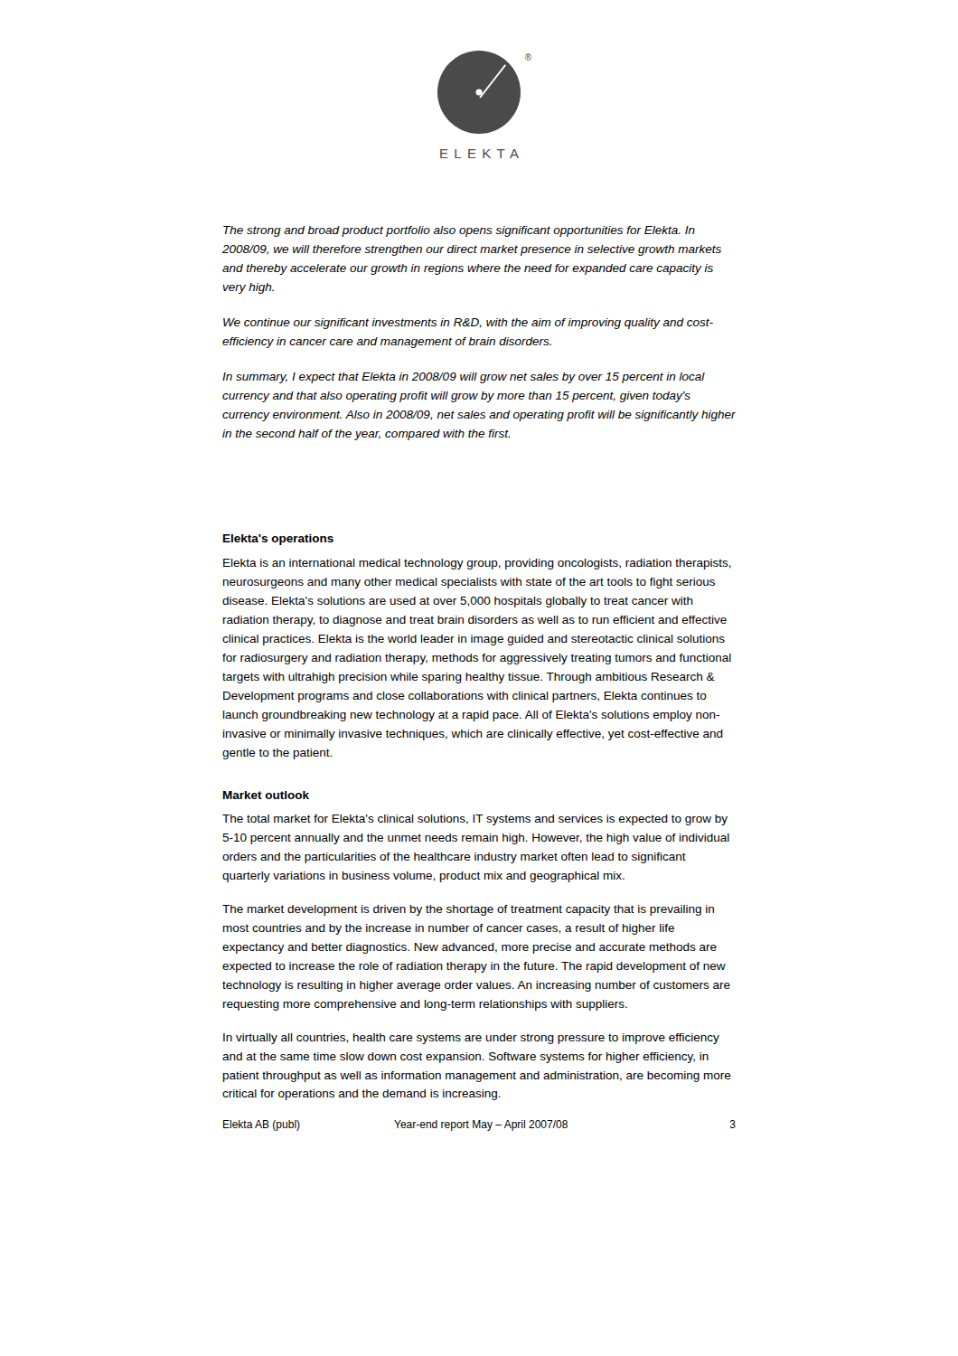®
ELEKTA
The strong and broad product portfolio also opens significant opportunities for Elekta. In 2008/09, we will therefore strengthen our direct market presence in selective growth markets and thereby accelerate our growth in regions where the need for expanded care capacity is very high.
We continue our significant investments in R&D, with the aim of improving quality and cost-efficiency in cancer care and management of brain disorders.
In summary, I expect that Elekta in 2008/09 will grow net sales by over 15 percent in local currency and that also operating profit will grow by more than 15 percent, given today's currency environment. Also in 2008/09, net sales and operating profit will be significantly higher in the second half of the year, compared with the first.
Elekta's operations
Elekta is an international medical technology group, providing oncologists, radiation therapists, neurosurgeons and many other medical specialists with state of the art tools to fight serious disease. Elekta's solutions are used at over 5,000 hospitals globally to treat cancer with radiation therapy, to diagnose and treat brain disorders as well as to run efficient and effective clinical practices. Elekta is the world leader in image guided and stereotactic clinical solutions for radiosurgery and radiation therapy, methods for aggressively treating tumors and functional targets with ultrahigh precision while sparing healthy tissue. Through ambitious Research & Development programs and close collaborations with clinical partners, Elekta continues to launch groundbreaking new technology at a rapid pace. All of Elekta's solutions employ non-invasive or minimally invasive techniques, which are clinically effective, yet cost-effective and gentle to the patient.
Market outlook
The total market for Elekta's clinical solutions, IT systems and services is expected to grow by 5-10 percent annually and the unmet needs remain high. However, the high value of individual orders and the particularities of the healthcare industry market often lead to significant quarterly variations in business volume, product mix and geographical mix.
The market development is driven by the shortage of treatment capacity that is prevailing in most countries and by the increase in number of cancer cases, a result of higher life expectancy and better diagnostics. New advanced, more precise and accurate methods are expected to increase the role of radiation therapy in the future. The rapid development of new technology is resulting in higher average order values. An increasing number of customers are requesting more comprehensive and long-term relationships with suppliers.
In virtually all countries, health care systems are under strong pressure to improve efficiency and at the same time slow down cost expansion. Software systems for higher efficiency, in patient throughput as well as information management and administration, are becoming more critical for operations and the demand is increasing.
Elekta AB (publ)
Year-end report May – April 2007/08
3